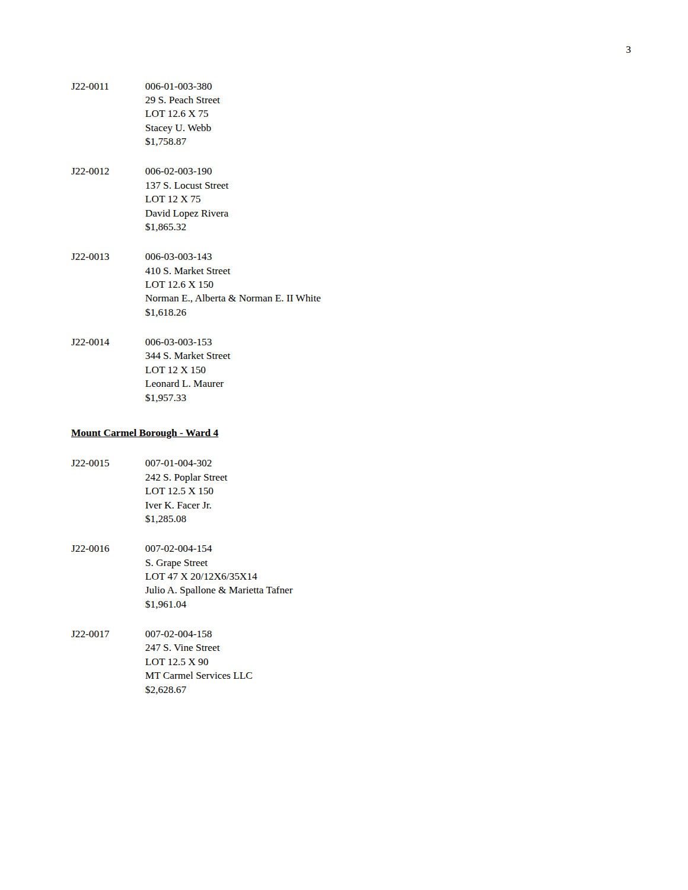3
J22-0011
006-01-003-380
29 S. Peach Street
LOT 12.6 X 75
Stacey U. Webb
$1,758.87
J22-0012
006-02-003-190
137 S. Locust Street
LOT 12 X 75
David Lopez Rivera
$1,865.32
J22-0013
006-03-003-143
410 S. Market Street
LOT 12.6 X 150
Norman E., Alberta & Norman E. II White
$1,618.26
J22-0014
006-03-003-153
344 S. Market Street
LOT 12 X 150
Leonard L. Maurer
$1,957.33
Mount Carmel Borough - Ward 4
J22-0015
007-01-004-302
242 S. Poplar Street
LOT 12.5 X 150
Iver K. Facer Jr.
$1,285.08
J22-0016
007-02-004-154
S. Grape Street
LOT 47 X 20/12X6/35X14
Julio A. Spallone & Marietta Tafner
$1,961.04
J22-0017
007-02-004-158
247 S. Vine Street
LOT 12.5 X 90
MT Carmel Services LLC
$2,628.67